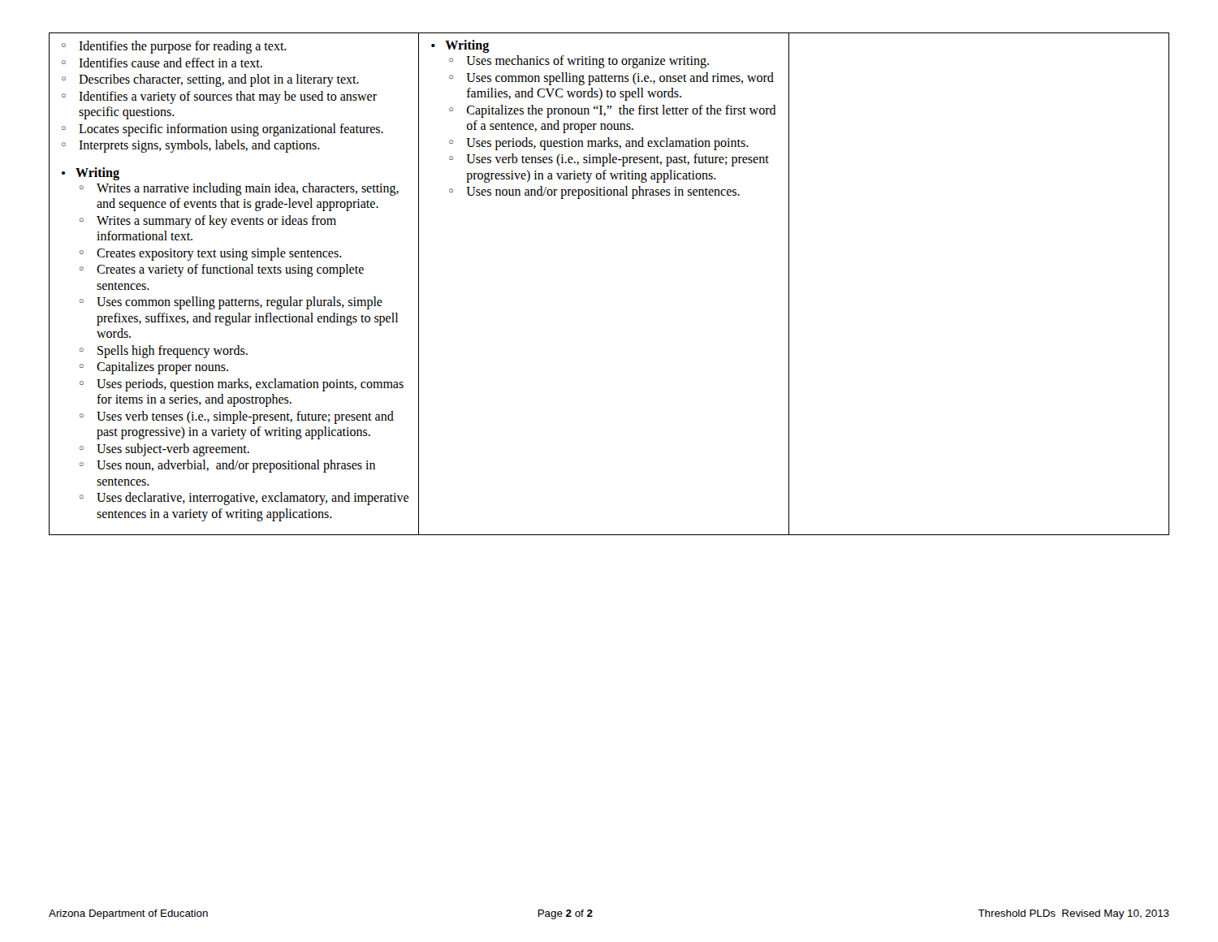| Identifies the purpose for reading a text. Identifies cause and effect in a text. Describes character, setting, and plot in a literary text. Identifies a variety of sources that may be used to answer specific questions. Locates specific information using organizational features. Interprets signs, symbols, labels, and captions. Writing Writes a narrative including main idea, characters, setting, and sequence of events that is grade-level appropriate. Writes a summary of key events or ideas from informational text. Creates expository text using simple sentences. Creates a variety of functional texts using complete sentences. Uses common spelling patterns, regular plurals, simple prefixes, suffixes, and regular inflectional endings to spell words. Spells high frequency words. Capitalizes proper nouns. Uses periods, question marks, exclamation points, commas for items in a series, and apostrophes. Uses verb tenses (i.e., simple-present, future; present and past progressive) in a variety of writing applications. Uses subject-verb agreement. Uses noun, adverbial, and/or prepositional phrases in sentences. Uses declarative, interrogative, exclamatory, and imperative sentences in a variety of writing applications. | Writing Uses mechanics of writing to organize writing. Uses common spelling patterns (i.e., onset and rimes, word families, and CVC words) to spell words. Capitalizes the pronoun “I,” the first letter of the first word of a sentence, and proper nouns. Uses periods, question marks, and exclamation points. Uses verb tenses (i.e., simple-present, past, future; present progressive) in a variety of writing applications. Uses noun and/or prepositional phrases in sentences. | |
| Arizona Department of Education | Page 2 of 2 | Threshold PLDs Revised May 10, 2013 |